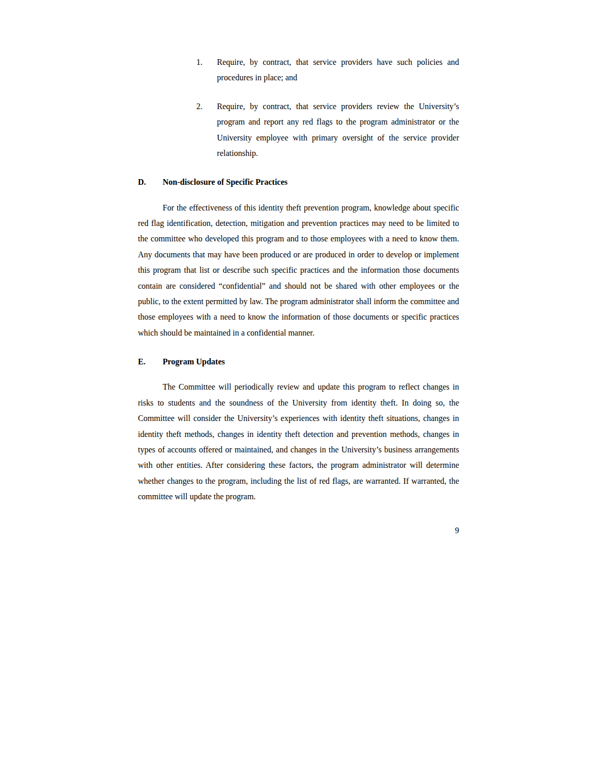Require, by contract, that service providers have such policies and procedures in place; and
Require, by contract, that service providers review the University’s program and report any red flags to the program administrator or the University employee with primary oversight of the service provider relationship.
D. Non-disclosure of Specific Practices
For the effectiveness of this identity theft prevention program, knowledge about specific red flag identification, detection, mitigation and prevention practices may need to be limited to the committee who developed this program and to those employees with a need to know them. Any documents that may have been produced or are produced in order to develop or implement this program that list or describe such specific practices and the information those documents contain are considered “confidential” and should not be shared with other employees or the public, to the extent permitted by law. The program administrator shall inform the committee and those employees with a need to know the information of those documents or specific practices which should be maintained in a confidential manner.
E. Program Updates
The Committee will periodically review and update this program to reflect changes in risks to students and the soundness of the University from identity theft. In doing so, the Committee will consider the University’s experiences with identity theft situations, changes in identity theft methods, changes in identity theft detection and prevention methods, changes in types of accounts offered or maintained, and changes in the University’s business arrangements with other entities. After considering these factors, the program administrator will determine whether changes to the program, including the list of red flags, are warranted. If warranted, the committee will update the program.
9